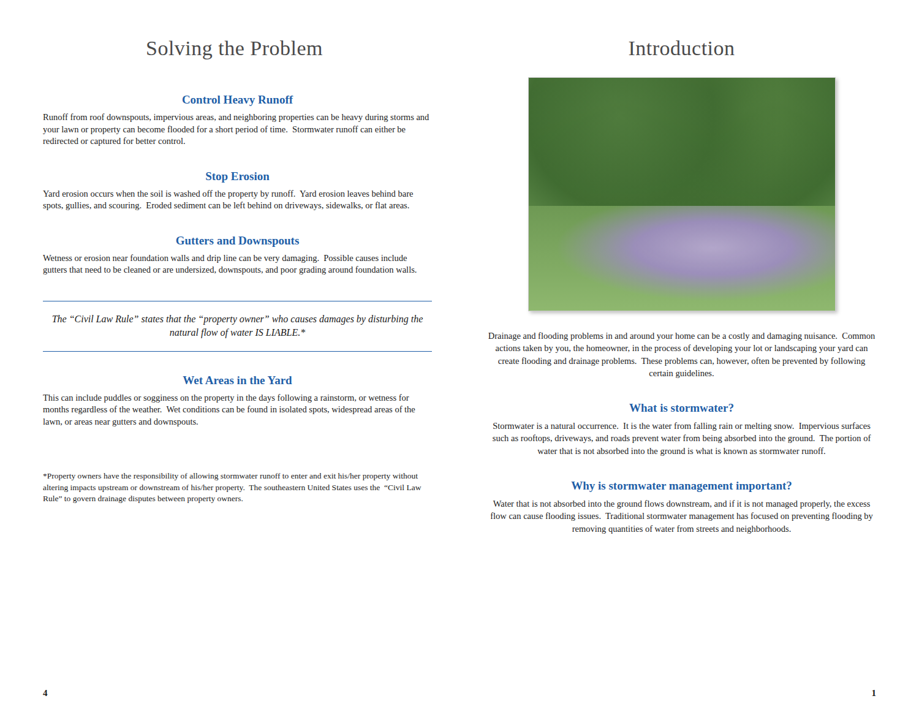Solving the Problem
Control Heavy Runoff
Runoff from roof downspouts, impervious areas, and neighboring properties can be heavy during storms and your lawn or property can become flooded for a short period of time. Stormwater runoff can either be redirected or captured for better control.
Stop Erosion
Yard erosion occurs when the soil is washed off the property by runoff. Yard erosion leaves behind bare spots, gullies, and scouring. Eroded sediment can be left behind on driveways, sidewalks, or flat areas.
Gutters and Downspouts
Wetness or erosion near foundation walls and drip line can be very damaging. Possible causes include gutters that need to be cleaned or are undersized, downspouts, and poor grading around foundation walls.
The “Civil Law Rule” states that the “property owner” who causes damages by disturbing the natural flow of water IS LIABLE.*
Wet Areas in the Yard
This can include puddles or sogginess on the property in the days following a rainstorm, or wetness for months regardless of the weather. Wet conditions can be found in isolated spots, widespread areas of the lawn, or areas near gutters and downspouts.
*Property owners have the responsibility of allowing stormwater runoff to enter and exit his/her property without altering impacts upstream or downstream of his/her property. The southeastern United States uses the “Civil Law Rule” to govern drainage disputes between property owners.
4
Introduction
Drainage and flooding problems in and around your home can be a costly and damaging nuisance. Common actions taken by you, the homeowner, in the process of developing your lot or landscaping your yard can create flooding and drainage problems. These problems can, however, often be prevented by following certain guidelines.
What is stormwater?
Stormwater is a natural occurrence. It is the water from falling rain or melting snow. Impervious surfaces such as rooftops, driveways, and roads prevent water from being absorbed into the ground. The portion of water that is not absorbed into the ground is what is known as stormwater runoff.
Why is stormwater management important?
Water that is not absorbed into the ground flows downstream, and if it is not managed properly, the excess flow can cause flooding issues. Traditional stormwater management has focused on preventing flooding by removing quantities of water from streets and neighborhoods.
1